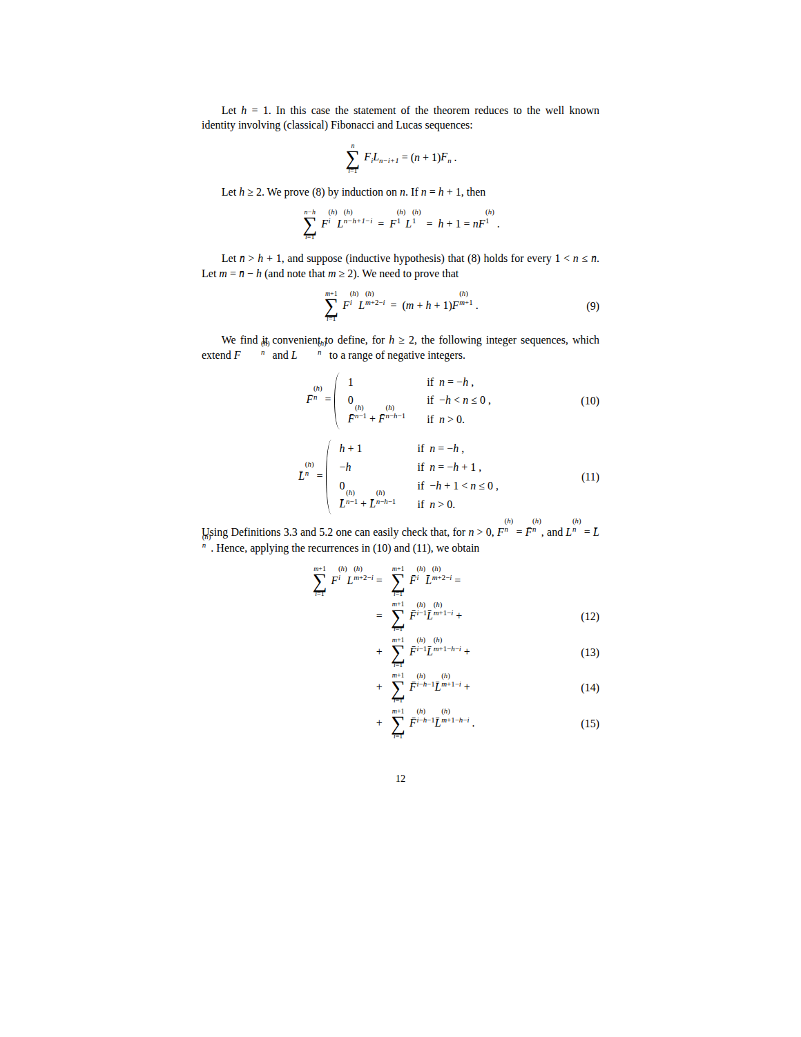Let h = 1. In this case the statement of the theorem reduces to the well known identity involving (classical) Fibonacci and Lucas sequences:
n∑i=1 FiLn−i+1 = (n + 1)Fn .
Let h ≥ 2. We prove (8) by induction on n. If n = h + 1, then
n−h∑i=1 F(h) i L(h) n−h+1−i = F(h) 1 L(h) 1 = h + 1 = nF(h) 1 .
Let n̄ > h + 1, and suppose (inductive hypothesis) that (8) holds for every 1 < n ≤ n̄. Let m = n̄ − h (and note that m ≥ 2). We need to prove that
m+1∑i=1 F(h) i L(h) m+2−i = (m + h + 1)F(h) m+1 . (9)
We find it convenient to define, for h ≥ 2, the following integer sequences, which extend F(h) n and L(h) n to a range of negative integers.
F̄(h) n =
| 1 | if n = − h , |
| 0 | if − h < n ≤ 0 , |
| F̄ ( h ) n −1 + F̄ ( h ) n − h −1 | if n > 0. |
(10)
L̄(h) n =
| h + 1 | if n = − h , |
| − h | if n = − h + 1 , |
| 0 | if − h + 1 < n ≤ 0 , |
| L̄ ( h ) n −1 + L̄ ( h ) n − h −1 | if n > 0. |
(11)
Using Definitions 3.3 and 5.2 one can easily check that, for n > 0, F(h) n = F̄(h) n, and L(h) n = L̄(h) n. Hence, applying the recurrences in (10) and (11), we obtain
m+1∑i=1 F(h) i L(h) m+2−i = m+1∑i=1 F̄(h) i L̄(h) m+2−i =
= m+1∑i=1 F̄(h) i−1 L̄(h) m+1−i + (12)
+ m+1∑i=1 F̄(h) i−1 L̄(h) m+1−h−i + (13)
+ m+1∑i=1 F̄(h) i−h−1 L̄(h) m+1−i + (14)
+ m+1∑i=1 F̄(h) i−h−1 L̄(h) m+1−h−i . (15)
12